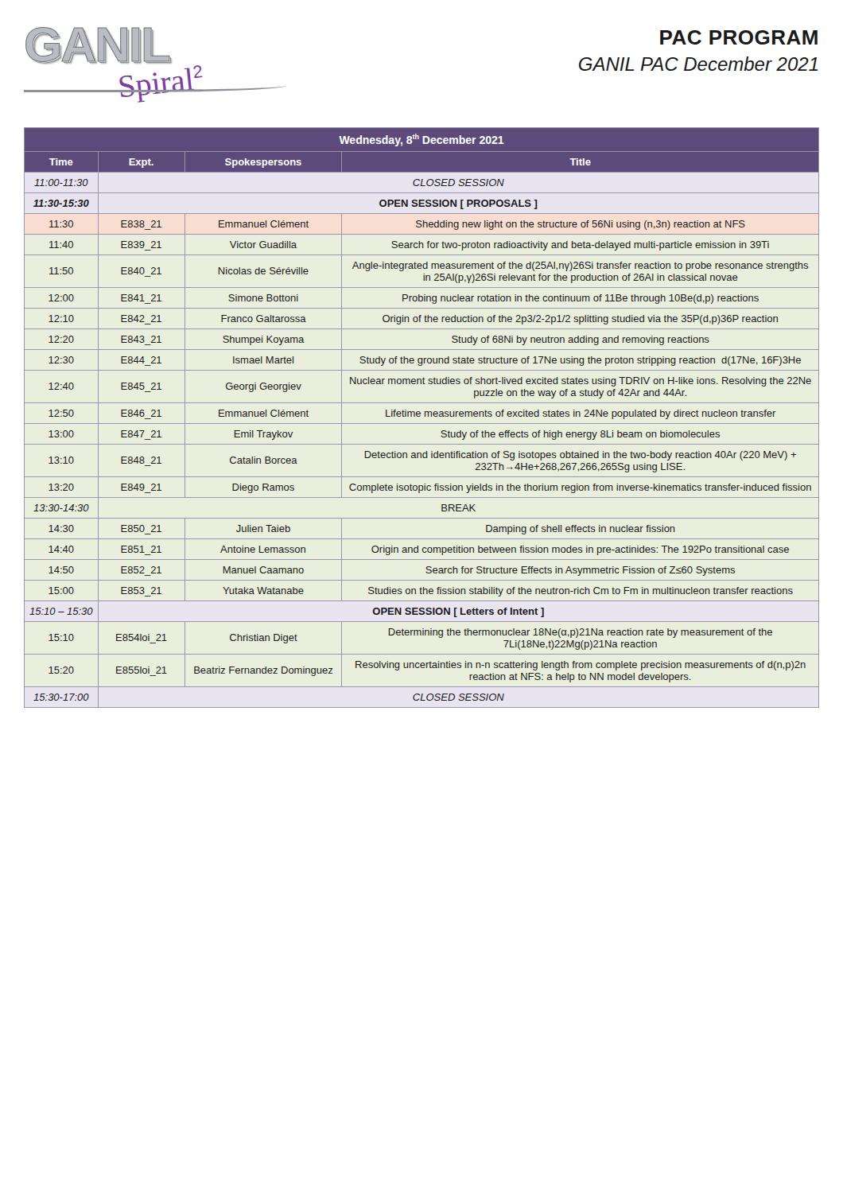GANIL
Spiral2
PAC PROGRAM
GANIL PAC December 2021
Wednesday, 8 th December 2021
| Time | Expt. | Spokespersons | Title |
| --- | --- | --- | --- |
| 11:00-11:30 | CLOSED SESSION |
| 11:30-15:30 | OPEN SESSION [ PROPOSALS ] |
| 11:30 | E838_21 | Emmanuel Clément | Shedding new light on the structure of 56Ni using (n,3n) reaction at NFS |
| 11:40 | E839_21 | Victor Guadilla | Search for two-proton radioactivity and beta-delayed multi-particle emission in 39Ti |
| 11:50 | E840_21 | Nicolas de Séréville | Angle-integrated measurement of the d(25Al,nγ)26Si transfer reaction to probe resonance strengths in 25Al(p,γ)26Si relevant for the production of 26Al in classical novae |
| 12:00 | E841_21 | Simone Bottoni | Probing nuclear rotation in the continuum of 11Be through 10Be(d,p) reactions |
| 12:10 | E842_21 | Franco Galtarossa | Origin of the reduction of the 2p3/2-2p1/2 splitting studied via the 35P(d,p)36P reaction |
| 12:20 | E843_21 | Shumpei Koyama | Study of 68Ni by neutron adding and removing reactions |
| 12:30 | E844_21 | Ismael Martel | Study of the ground state structure of 17Ne using the proton stripping reaction d(17Ne, 16F)3He |
| 12:40 | E845_21 | Georgi Georgiev | Nuclear moment studies of short-lived excited states using TDRIV on H-like ions. Resolving the 22Ne puzzle on the way of a study of 42Ar and 44Ar. |
| 12:50 | E846_21 | Emmanuel Clément | Lifetime measurements of excited states in 24Ne populated by direct nucleon transfer |
| 13:00 | E847_21 | Emil Traykov | Study of the effects of high energy 8Li beam on biomolecules |
| 13:10 | E848_21 | Catalin Borcea | Detection and identification of Sg isotopes obtained in the two-body reaction 40Ar (220 MeV) + 232Th→4He+268,267,266,265Sg using LISE. |
| 13:20 | E849_21 | Diego Ramos | Complete isotopic fission yields in the thorium region from inverse-kinematics transfer-induced fission |
| 13:30-14:30 | BREAK |
| 14:30 | E850_21 | Julien Taieb | Damping of shell effects in nuclear fission |
| 14:40 | E851_21 | Antoine Lemasson | Origin and competition between fission modes in pre-actinides: The 192Po transitional case |
| 14:50 | E852_21 | Manuel Caamano | Search for Structure Effects in Asymmetric Fission of Z≤60 Systems |
| 15:00 | E853_21 | Yutaka Watanabe | Studies on the fission stability of the neutron-rich Cm to Fm in multinucleon transfer reactions |
| 15:10 – 15:30 | OPEN SESSION [ Letters of Intent ] |
| 15:10 | E854loi_21 | Christian Diget | Determining the thermonuclear 18Ne(α,p)21Na reaction rate by measurement of the 7Li(18Ne,t)22Mg(p)21Na reaction |
| 15:20 | E855loi_21 | Beatriz Fernandez Dominguez | Resolving uncertainties in n-n scattering length from complete precision measurements of d(n,p)2n reaction at NFS: a help to NN model developers. |
| 15:30-17:00 | CLOSED SESSION |